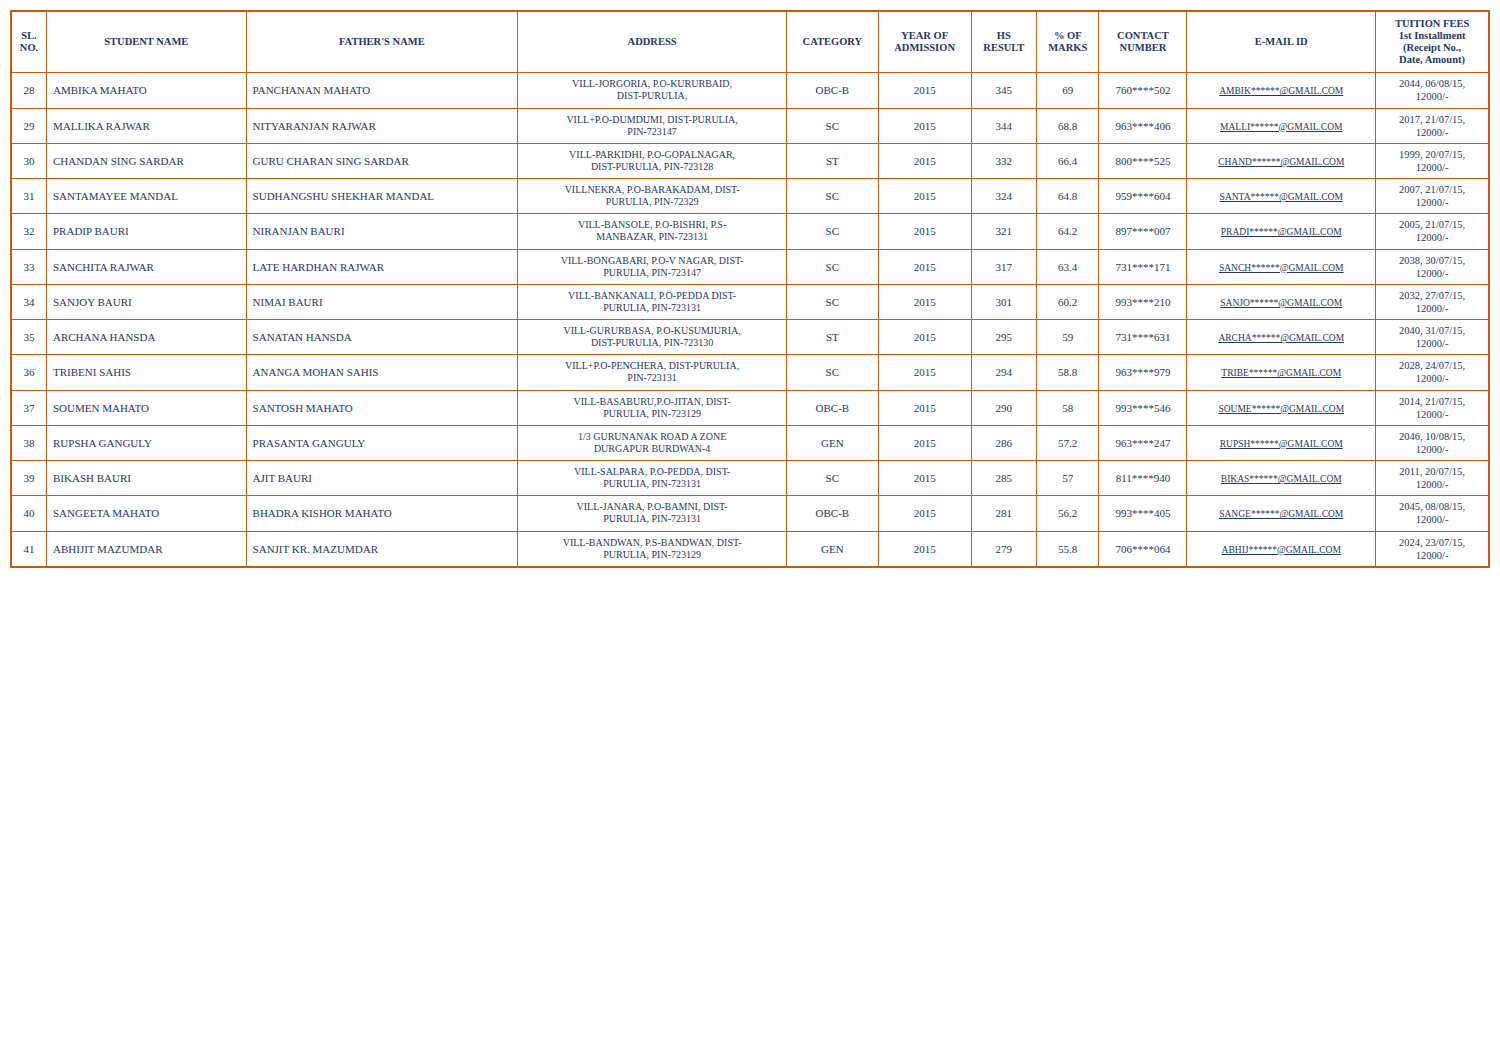| SL. NO. | STUDENT NAME | FATHER'S NAME | ADDRESS | CATEGORY | YEAR OF ADMISSION | HS RESULT | % OF MARKS | CONTACT NUMBER | E-MAIL ID | TUITION FEES 1st Installment (Receipt No., Date, Amount) |
| --- | --- | --- | --- | --- | --- | --- | --- | --- | --- | --- |
| 28 | AMBIKA MAHATO | PANCHANAN MAHATO | VILL-JORGORIA, P.O-KURURBAID, DIST-PURULIA, | OBC-B | 2015 | 345 | 69 | 760****502 | AMBIK******@GMAIL.COM | 2044, 06/08/15, 12000/- |
| 29 | MALLIKA RAJWAR | NITYARANJAN RAJWAR | VILL+P.O-DUMDUMI, DIST-PURULIA, PIN-723147 | SC | 2015 | 344 | 68.8 | 963****406 | MALLI******@GMAIL.COM | 2017, 21/07/15, 12000/- |
| 30 | CHANDAN SING SARDAR | GURU CHARAN SING SARDAR | VILL-PARKIDHI, P.O-GOPALNAGAR, DIST-PURULIA, PIN-723128 | ST | 2015 | 332 | 66.4 | 800****525 | CHAND******@GMAIL.COM | 1999, 20/07/15, 12000/- |
| 31 | SANTAMAYEE MANDAL | SUDHANGSHU SHEKHAR MANDAL | VILLNEKRA, P.O-BARAKADAM, DIST- PURULIA, PIN-72329 | SC | 2015 | 324 | 64.8 | 959****604 | SANTA******@GMAIL.COM | 2007, 21/07/15, 12000/- |
| 32 | PRADIP BAURI | NIRANJAN BAURI | VILL-BANSOLE, P.O-BISHRI, P.S- MANBAZAR, PIN-723131 | SC | 2015 | 321 | 64.2 | 897****007 | PRADI******@GMAIL.COM | 2005, 21/07/15, 12000/- |
| 33 | SANCHITA RAJWAR | LATE HARDHAN RAJWAR | VILL-BONGABARI, P.O-V NAGAR, DIST- PURULIA, PIN-723147 | SC | 2015 | 317 | 63.4 | 731****171 | SANCH******@GMAIL.COM | 2038, 30/07/15, 12000/- |
| 34 | SANJOY BAURI | NIMAI BAURI | VILL-BANKANALI, P.O-PEDDA DIST- PURULIA, PIN-723131 | SC | 2015 | 301 | 60.2 | 993****210 | SANJO******@GMAIL.COM | 2032, 27/07/15, 12000/- |
| 35 | ARCHANA HANSDA | SANATAN HANSDA | VILL-GURURBASA, P.O-KUSUMJURIA, DIST-PURULIA, PIN-723130 | ST | 2015 | 295 | 59 | 731****631 | ARCHA******@GMAIL.COM | 2040, 31/07/15, 12000/- |
| 36 | TRIBENI SAHIS | ANANGA MOHAN SAHIS | VILL+P.O-PENCHERA, DIST-PURULIA, PIN-723131 | SC | 2015 | 294 | 58.8 | 963****979 | TRIBE******@GMAIL.COM | 2028, 24/07/15, 12000/- |
| 37 | SOUMEN MAHATO | SANTOSH MAHATO | VILL-BASABURU,P.O-JITAN, DIST- PURULIA, PIN-723129 | OBC-B | 2015 | 290 | 58 | 993****546 | SOUME******@GMAIL.COM | 2014, 21/07/15, 12000/- |
| 38 | RUPSHA GANGULY | PRASANTA GANGULY | 1/3 GURUNANAK ROAD A ZONE DURGAPUR BURDWAN-4 | GEN | 2015 | 286 | 57.2 | 963****247 | RUPSH******@GMAIL.COM | 2046, 10/08/15, 12000/- |
| 39 | BIKASH BAURI | AJIT BAURI | VILL-SALPARA, P.O-PEDDA, DIST- PURULIA, PIN-723131 | SC | 2015 | 285 | 57 | 811****940 | BIKAS******@GMAIL.COM | 2011, 20/07/15, 12000/- |
| 40 | SANGEETA MAHATO | BHADRA KISHOR MAHATO | VILL-JANARA, P.O-BAMNI, DIST- PURULIA, PIN-723131 | OBC-B | 2015 | 281 | 56.2 | 993****405 | SANGE******@GMAIL.COM | 2045, 08/08/15, 12000/- |
| 41 | ABHIJIT MAZUMDAR | SANJIT KR. MAZUMDAR | VILL-BANDWAN, P.S-BANDWAN, DIST- PURULIA, PIN-723129 | GEN | 2015 | 279 | 55.8 | 706****064 | ABHIJ******@GMAIL.COM | 2024, 23/07/15, 12000/- |